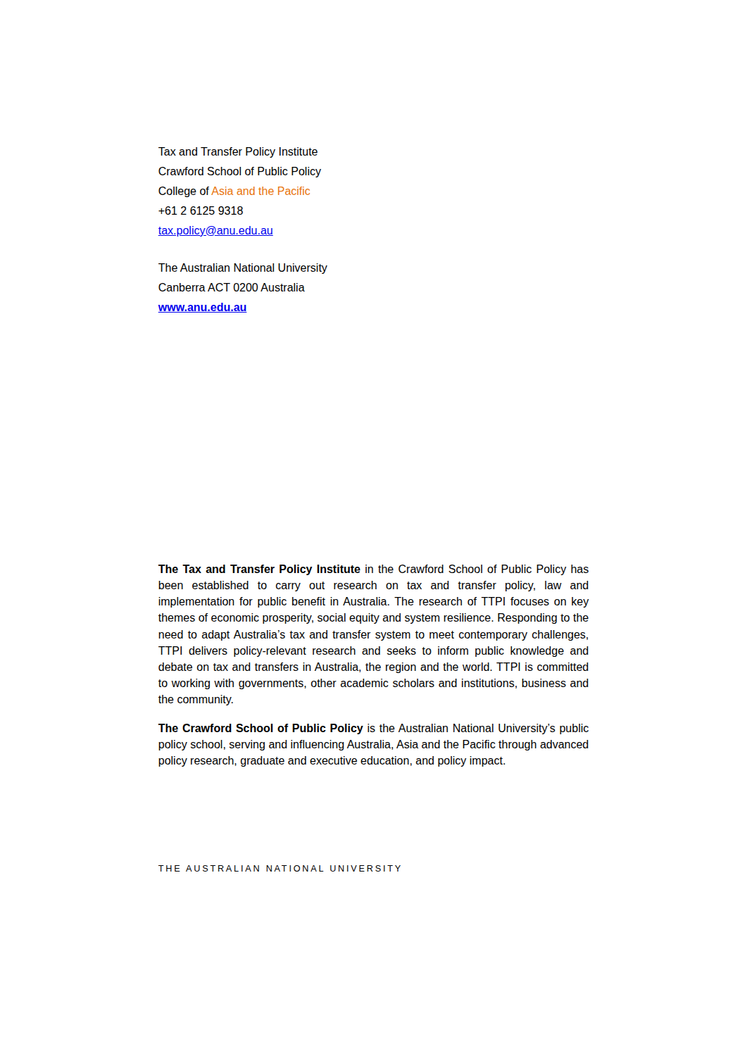Tax and Transfer Policy Institute
Crawford School of Public Policy
College of Asia and the Pacific
+61 2 6125 9318
tax.policy@anu.edu.au
The Australian National University
Canberra ACT 0200 Australia
www.anu.edu.au
The Tax and Transfer Policy Institute in the Crawford School of Public Policy has been established to carry out research on tax and transfer policy, law and implementation for public benefit in Australia. The research of TTPI focuses on key themes of economic prosperity, social equity and system resilience. Responding to the need to adapt Australia’s tax and transfer system to meet contemporary challenges, TTPI delivers policy-relevant research and seeks to inform public knowledge and debate on tax and transfers in Australia, the region and the world. TTPI is committed to working with governments, other academic scholars and institutions, business and the community.
The Crawford School of Public Policy is the Australian National University’s public policy school, serving and influencing Australia, Asia and the Pacific through advanced policy research, graduate and executive education, and policy impact.
The Australian National University